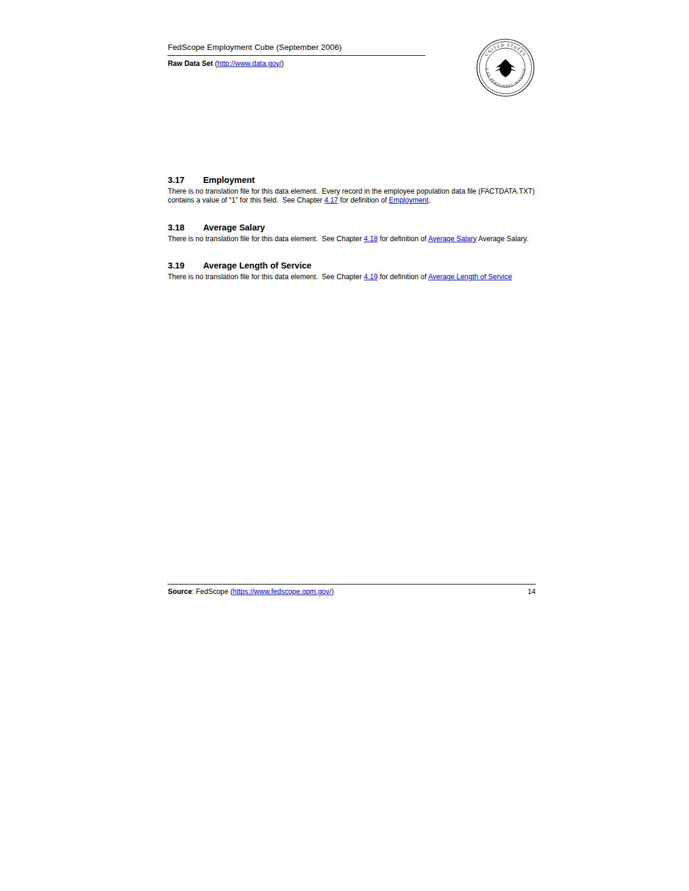FedScope Employment Cube (September 2006)
Raw Data Set (http://www.data.gov/)
UNITED STATES OFFICE OF PERSONNEL MANAGEMENT
3.17 Employment
There is no translation file for this data element. Every record in the employee population data file (FACTDATA.TXT) contains a value of “1” for this field. See Chapter 4.17 for definition of Employment.
3.18 Average Salary
There is no translation file for this data element. See Chapter 4.18 for definition of Average Salary Average Salary.
3.19 Average Length of Service
There is no translation file for this data element. See Chapter 4.19 for definition of Average Length of Service
Source: FedScope (https://www.fedscope.opm.gov/)
14